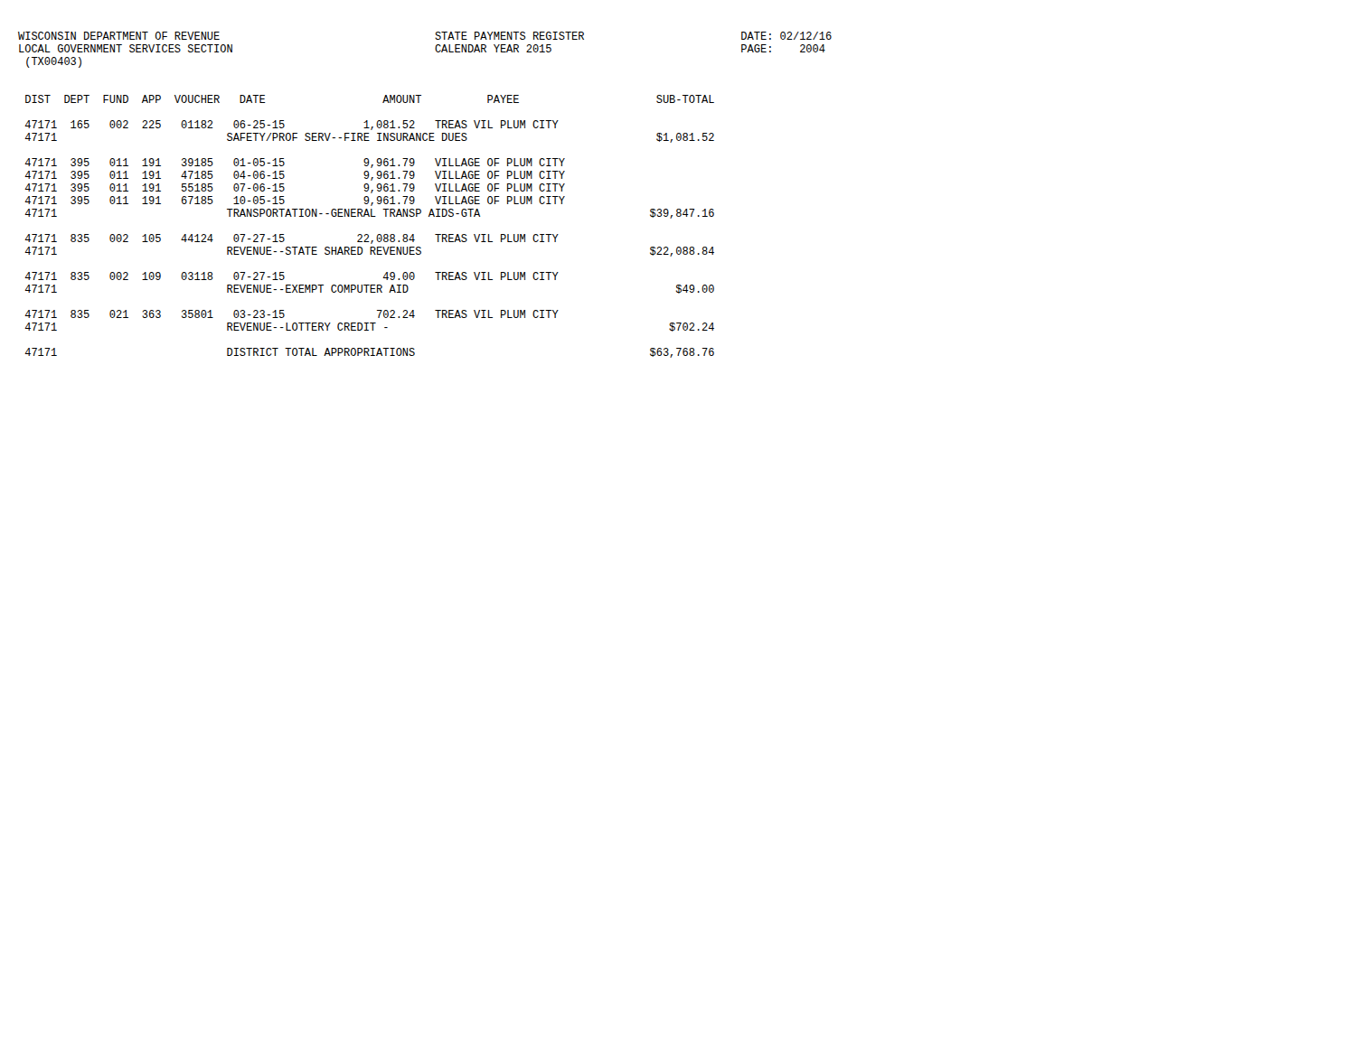WISCONSIN DEPARTMENT OF REVENUE STATE PAYMENTS REGISTER DATE: 02/12/16 LOCAL GOVERNMENT SERVICES SECTION CALENDAR YEAR 2015 PAGE: 2004 (TX00403) DIST DEPT FUND APP VOUCHER DATE AMOUNT PAYEE SUB-TOTAL 47171 165 002 225 01182 06-25-15 1,081.52 TREAS VIL PLUM CITY 47171 SAFETY/PROF SERV--FIRE INSURANCE DUES $1,081.52 47171 395 011 191 39185 01-05-15 9,961.79 VILLAGE OF PLUM CITY 47171 395 011 191 47185 04-06-15 9,961.79 VILLAGE OF PLUM CITY 47171 395 011 191 55185 07-06-15 9,961.79 VILLAGE OF PLUM CITY 47171 395 011 191 67185 10-05-15 9,961.79 VILLAGE OF PLUM CITY 47171 TRANSPORTATION--GENERAL TRANSP AIDS-GTA $39,847.16 47171 835 002 105 44124 07-27-15 22,088.84 TREAS VIL PLUM CITY 47171 REVENUE--STATE SHARED REVENUES $22,088.84 47171 835 002 109 03118 07-27-15 49.00 TREAS VIL PLUM CITY 47171 REVENUE--EXEMPT COMPUTER AID $49.00 47171 835 021 363 35801 03-23-15 702.24 TREAS VIL PLUM CITY 47171 REVENUE--LOTTERY CREDIT - $702.24 47171 DISTRICT TOTAL APPROPRIATIONS $63,768.76